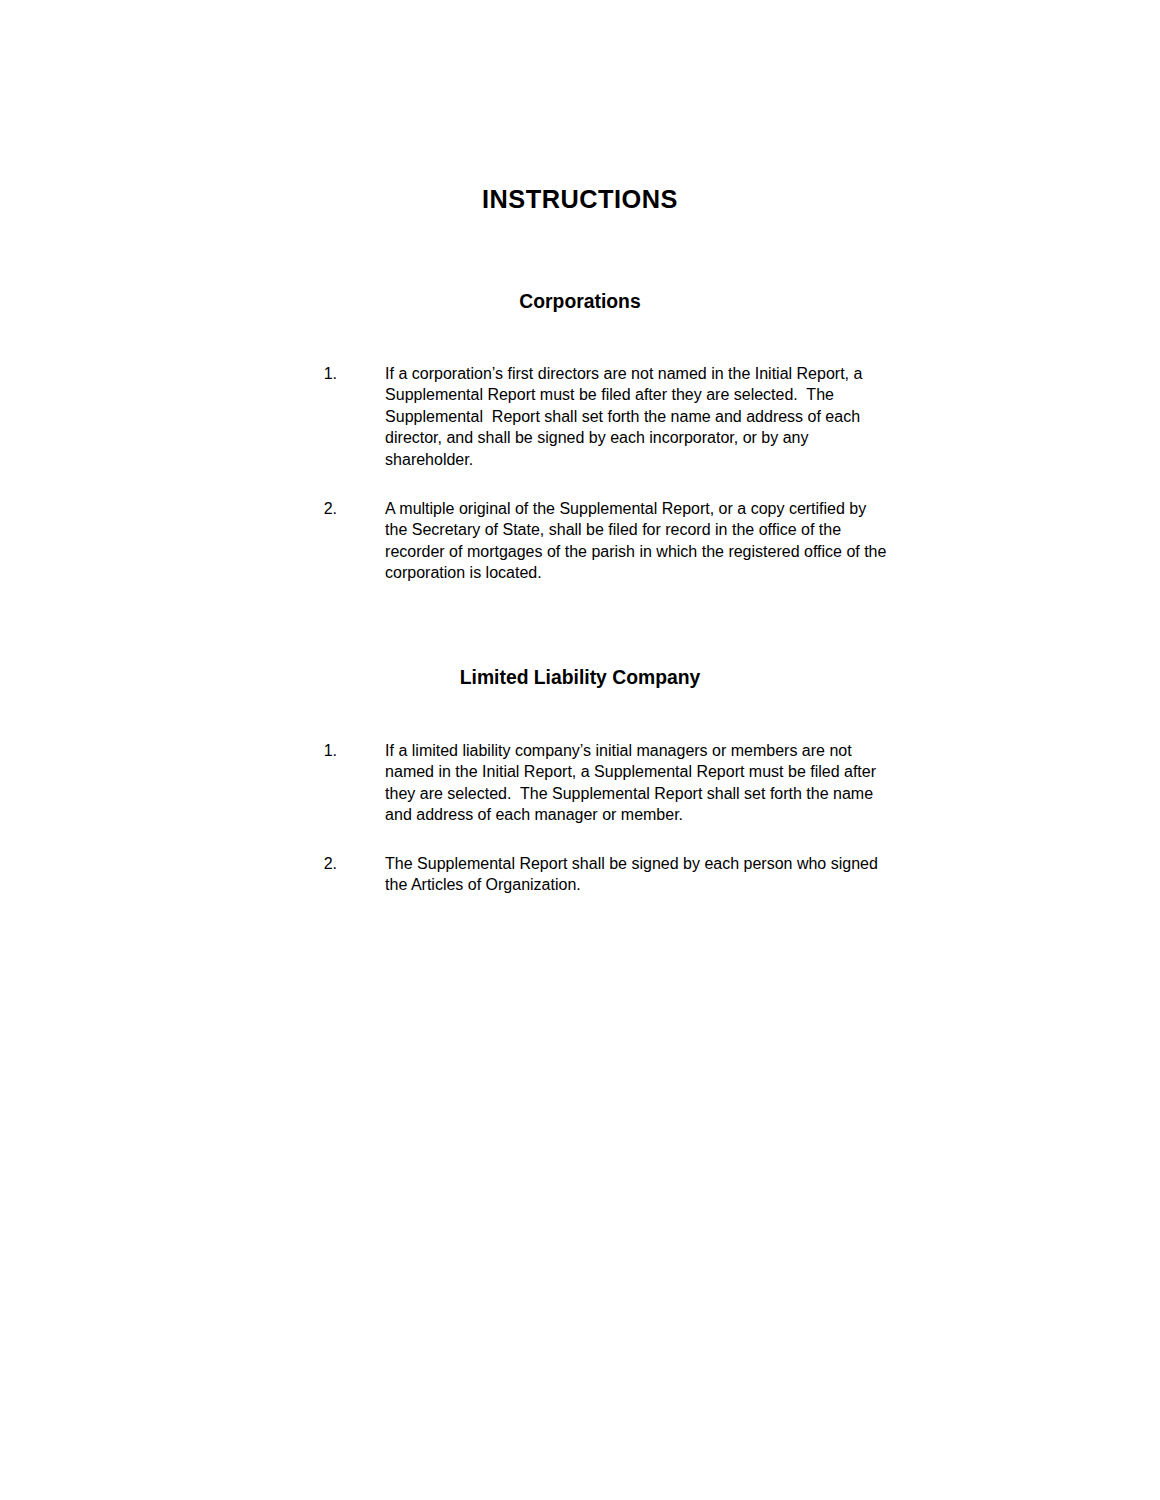INSTRUCTIONS
Corporations
1.
If a corporation’s first directors are not named in the Initial Report, a Supplemental Report must be filed after they are selected. The Supplemental Report shall set forth the name and address of each director, and shall be signed by each incorporator, or by any shareholder.
2.
A multiple original of the Supplemental Report, or a copy certified by the Secretary of State, shall be filed for record in the office of the recorder of mortgages of the parish in which the registered office of the corporation is located.
Limited Liability Company
1.
If a limited liability company’s initial managers or members are not named in the Initial Report, a Supplemental Report must be filed after they are selected. The Supplemental Report shall set forth the name and address of each manager or member.
2.
The Supplemental Report shall be signed by each person who signed the Articles of Organization.